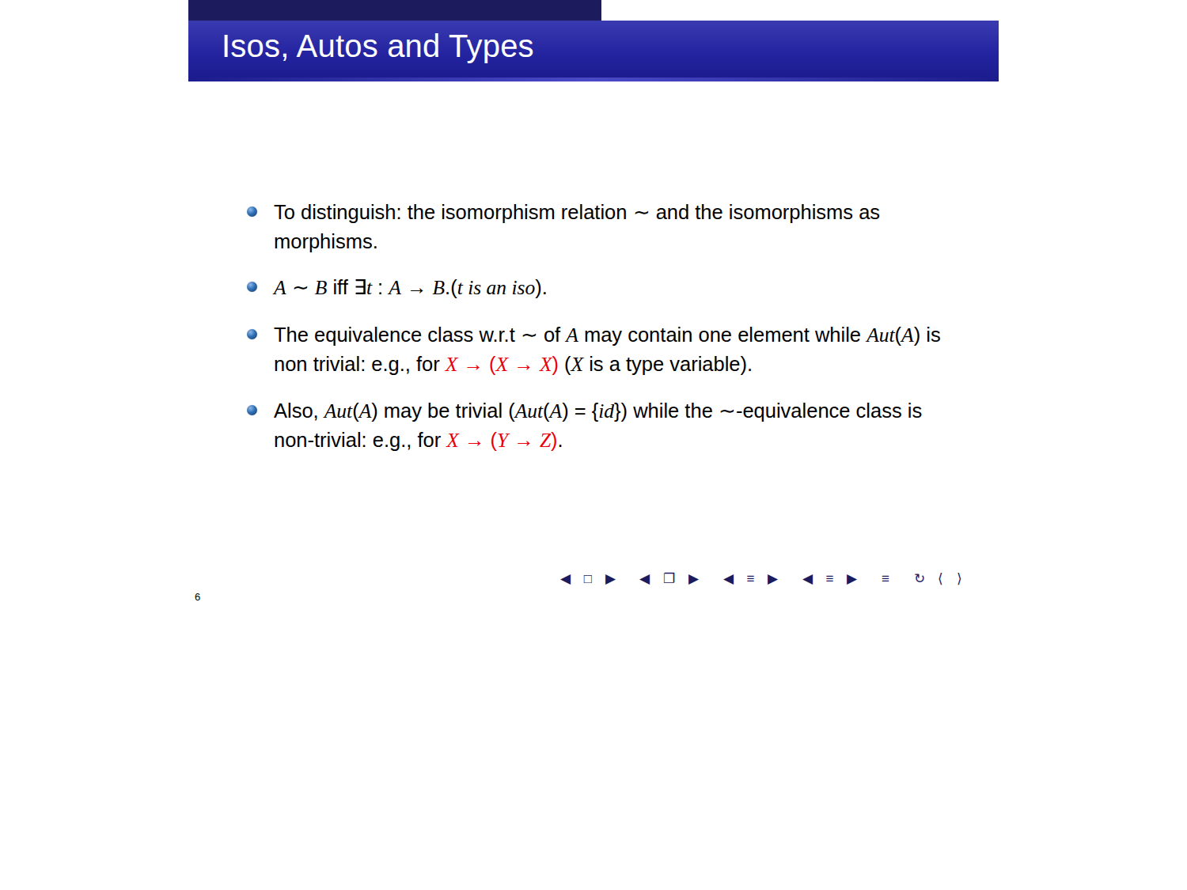Isos, Autos and Types
To distinguish: the isomorphism relation ∼ and the isomorphisms as morphisms.
A ∼ B iff ∃t : A → B.(t is an iso).
The equivalence class w.r.t ∼ of A may contain one element while Aut(A) is non trivial: e.g., for X → (X → X) (X is a type variable).
Also, Aut(A) may be trivial (Aut(A) = {id}) while the ∼-equivalence class is non-trivial: e.g., for X → (Y → Z).
◀ □ ▶ ◀ ❐ ▶ ◀ ≡ ▶ ◀ ≡ ▶ ≡ ↻ ⟨ ⟩
6